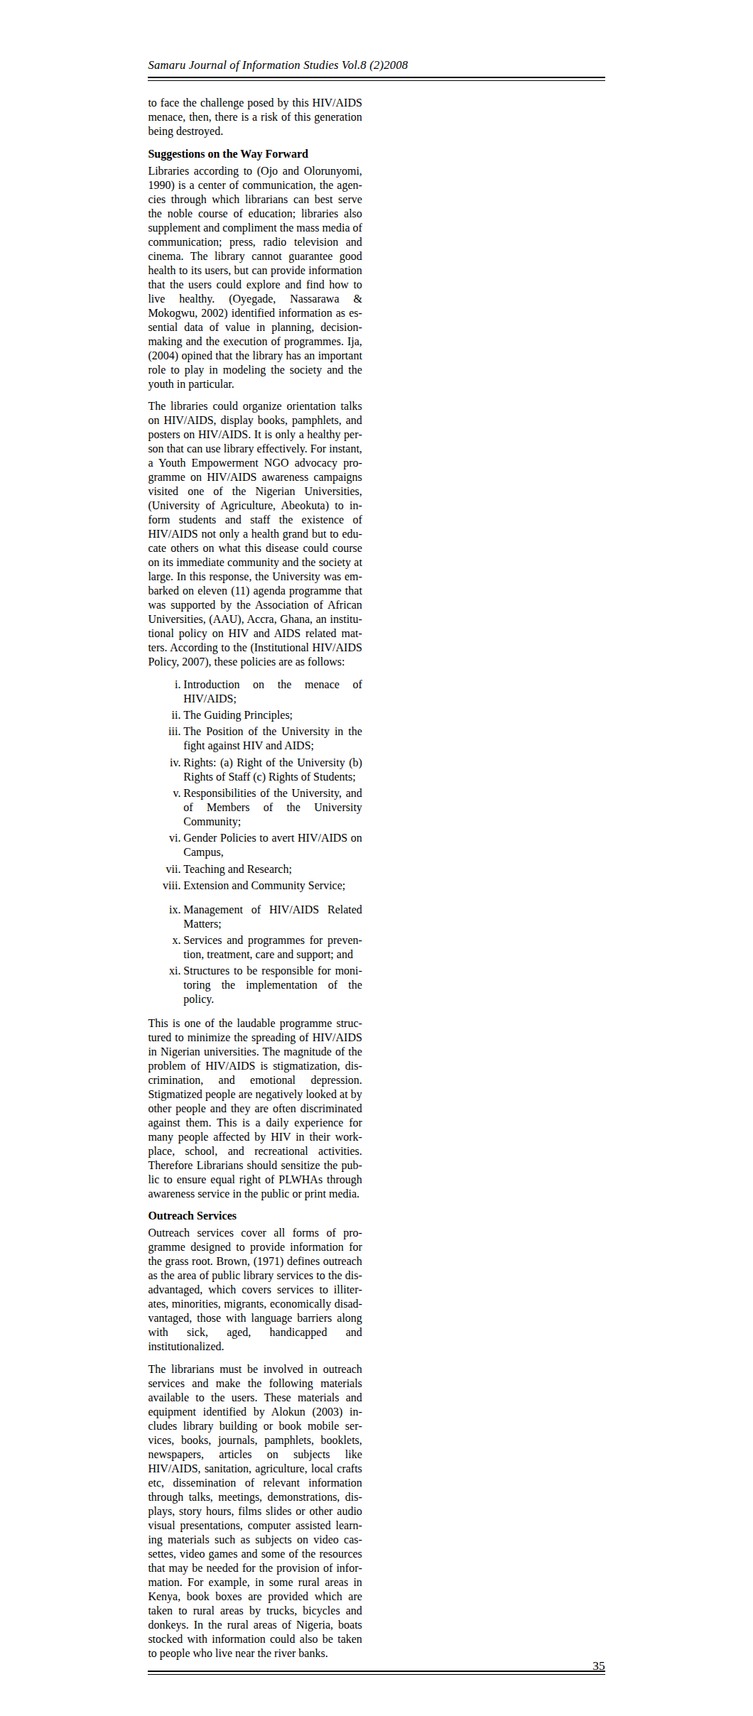Samaru Journal of Information Studies Vol.8 (2)2008
to face the challenge posed by this HIV/AIDS menace, then, there is a risk of this generation being destroyed.
Suggestions on the Way Forward
Libraries according to (Ojo and Olorunyomi, 1990) is a center of communication, the agencies through which librarians can best serve the noble course of education; libraries also supplement and compliment the mass media of communication; press, radio television and cinema. The library cannot guarantee good health to its users, but can provide information that the users could explore and find how to live healthy. (Oyegade, Nassarawa & Mokogwu, 2002) identified information as essential data of value in planning, decision-making and the execution of programmes. Ija, (2004) opined that the library has an important role to play in modeling the society and the youth in particular.
The libraries could organize orientation talks on HIV/AIDS, display books, pamphlets, and posters on HIV/AIDS. It is only a healthy person that can use library effectively. For instant, a Youth Empowerment NGO advocacy programme on HIV/AIDS awareness campaigns visited one of the Nigerian Universities, (University of Agriculture, Abeokuta) to inform students and staff the existence of HIV/AIDS not only a health grand but to educate others on what this disease could course on its immediate community and the society at large. In this response, the University was embarked on eleven (11) agenda programme that was supported by the Association of African Universities, (AAU), Accra, Ghana, an institutional policy on HIV and AIDS related matters. According to the (Institutional HIV/AIDS Policy, 2007), these policies are as follows:
Introduction on the menace of HIV/AIDS;
The Guiding Principles;
The Position of the University in the fight against HIV and AIDS;
Rights: (a) Right of the University (b) Rights of Staff (c) Rights of Students;
Responsibilities of the University, and of Members of the University Community;
Gender Policies to avert HIV/AIDS on Campus,
Teaching and Research;
Extension and Community Service;
Management of HIV/AIDS Related Matters;
Services and programmes for prevention, treatment, care and support; and
Structures to be responsible for monitoring the implementation of the policy.
This is one of the laudable programme structured to minimize the spreading of HIV/AIDS in Nigerian universities. The magnitude of the problem of HIV/AIDS is stigmatization, discrimination, and emotional depression. Stigmatized people are negatively looked at by other people and they are often discriminated against them. This is a daily experience for many people affected by HIV in their workplace, school, and recreational activities. Therefore Librarians should sensitize the public to ensure equal right of PLWHAs through awareness service in the public or print media.
Outreach Services
Outreach services cover all forms of programme designed to provide information for the grass root. Brown, (1971) defines outreach as the area of public library services to the disadvantaged, which covers services to illiterates, minorities, migrants, economically disadvantaged, those with language barriers along with sick, aged, handicapped and institutionalized.
The librarians must be involved in outreach services and make the following materials available to the users. These materials and equipment identified by Alokun (2003) includes library building or book mobile services, books, journals, pamphlets, booklets, newspapers, articles on subjects like HIV/AIDS, sanitation, agriculture, local crafts etc, dissemination of relevant information through talks, meetings, demonstrations, displays, story hours, films slides or other audio visual presentations, computer assisted learning materials such as subjects on video cassettes, video games and some of the resources that may be needed for the provision of information. For example, in some rural areas in Kenya, book boxes are provided which are taken to rural areas by trucks, bicycles and donkeys. In the rural areas of Nigeria, boats stocked with information could also be taken to people who live near the river banks.
35